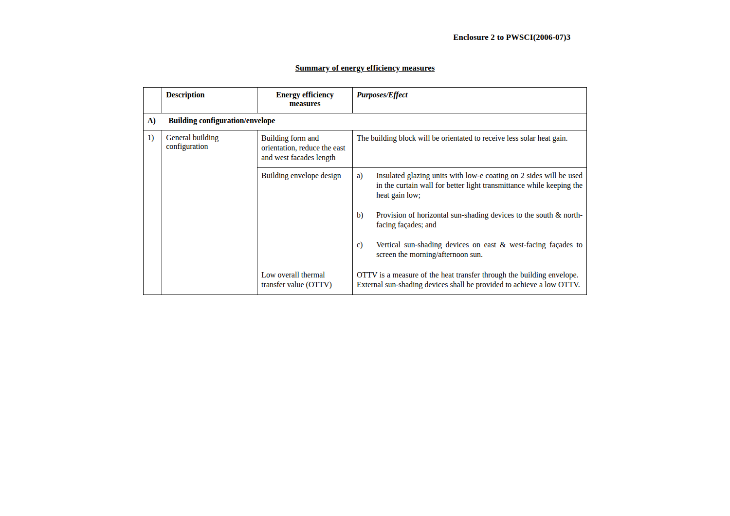Enclosure 2 to PWSCI(2006-07)3
Summary of energy efficiency measures
| | Description | Energy efficiency measures | Purposes/Effect |
| --- | --- | --- | --- |
| A) Building configuration/envelope |
| 1) | General building configuration | Building form and orientation, reduce the east and west facades length | The building block will be orientated to receive less solar heat gain. |
| Building envelope design | a) Insulated glazing units with low-e coating on 2 sides will be used in the curtain wall for better light transmittance while keeping the heat gain low; b) Provision of horizontal sun-shading devices to the south & north-facing façades; and c) Vertical sun-shading devices on east & west-facing façades to screen the morning/afternoon sun. |
| Low overall thermal transfer value (OTTV) | OTTV is a measure of the heat transfer through the building envelope. External sun-shading devices shall be provided to achieve a low OTTV. |